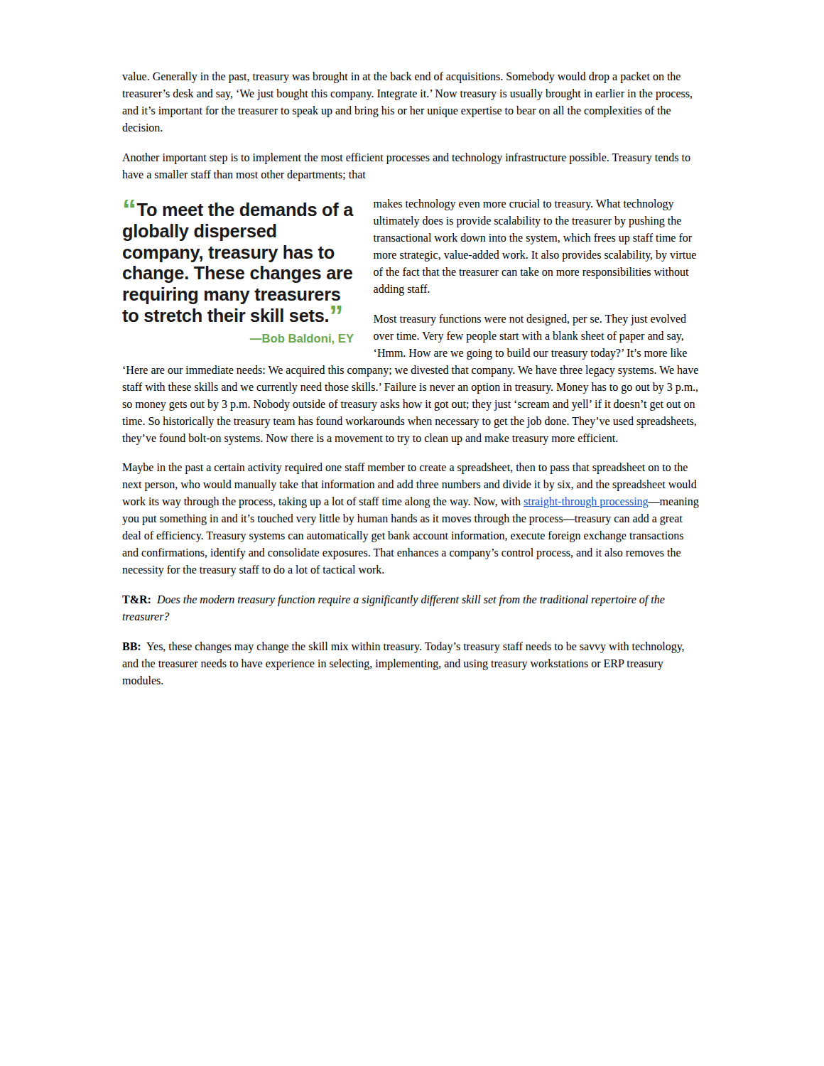value. Generally in the past, treasury was brought in at the back end of acquisitions. Somebody would drop a packet on the treasurer’s desk and say, ‘We just bought this company. Integrate it.’ Now treasury is usually brought in earlier in the process, and it’s important for the treasurer to speak up and bring his or her unique expertise to bear on all the complexities of the decision.
Another important step is to implement the most efficient processes and technology infrastructure possible. Treasury tends to have a smaller staff than most other departments; that
“To meet the demands of a globally dispersed company, treasury has to change. These changes are requiring many treasurers to stretch their skill sets.”
—Bob Baldoni, EY
makes technology even more crucial to treasury. What technology ultimately does is provide scalability to the treasurer by pushing the transactional work down into the system, which frees up staff time for more strategic, value-added work. It also provides scalability, by virtue of the fact that the treasurer can take on more responsibilities without adding staff.
Most treasury functions were not designed, per se. They just evolved over time. Very few people start with a blank sheet of paper and say, ‘Hmm. How are we going to build our treasury today?’ It’s more like ‘Here are our immediate needs: We acquired this company; we divested that company. We have three legacy systems. We have staff with these skills and we currently need those skills.’ Failure is never an option in treasury. Money has to go out by 3 p.m., so money gets out by 3 p.m. Nobody outside of treasury asks how it got out; they just ‘scream and yell’ if it doesn’t get out on time. So historically the treasury team has found workarounds when necessary to get the job done. They’ve used spreadsheets, they’ve found bolt-on systems. Now there is a movement to try to clean up and make treasury more efficient.
Maybe in the past a certain activity required one staff member to create a spreadsheet, then to pass that spreadsheet on to the next person, who would manually take that information and add three numbers and divide it by six, and the spreadsheet would work its way through the process, taking up a lot of staff time along the way. Now, with straight-through processing—meaning you put something in and it’s touched very little by human hands as it moves through the process—treasury can add a great deal of efficiency. Treasury systems can automatically get bank account information, execute foreign exchange transactions and confirmations, identify and consolidate exposures. That enhances a company’s control process, and it also removes the necessity for the treasury staff to do a lot of tactical work.
T&R: Does the modern treasury function require a significantly different skill set from the traditional repertoire of the treasurer?
BB: Yes, these changes may change the skill mix within treasury. Today’s treasury staff needs to be savvy with technology, and the treasurer needs to have experience in selecting, implementing, and using treasury workstations or ERP treasury modules.